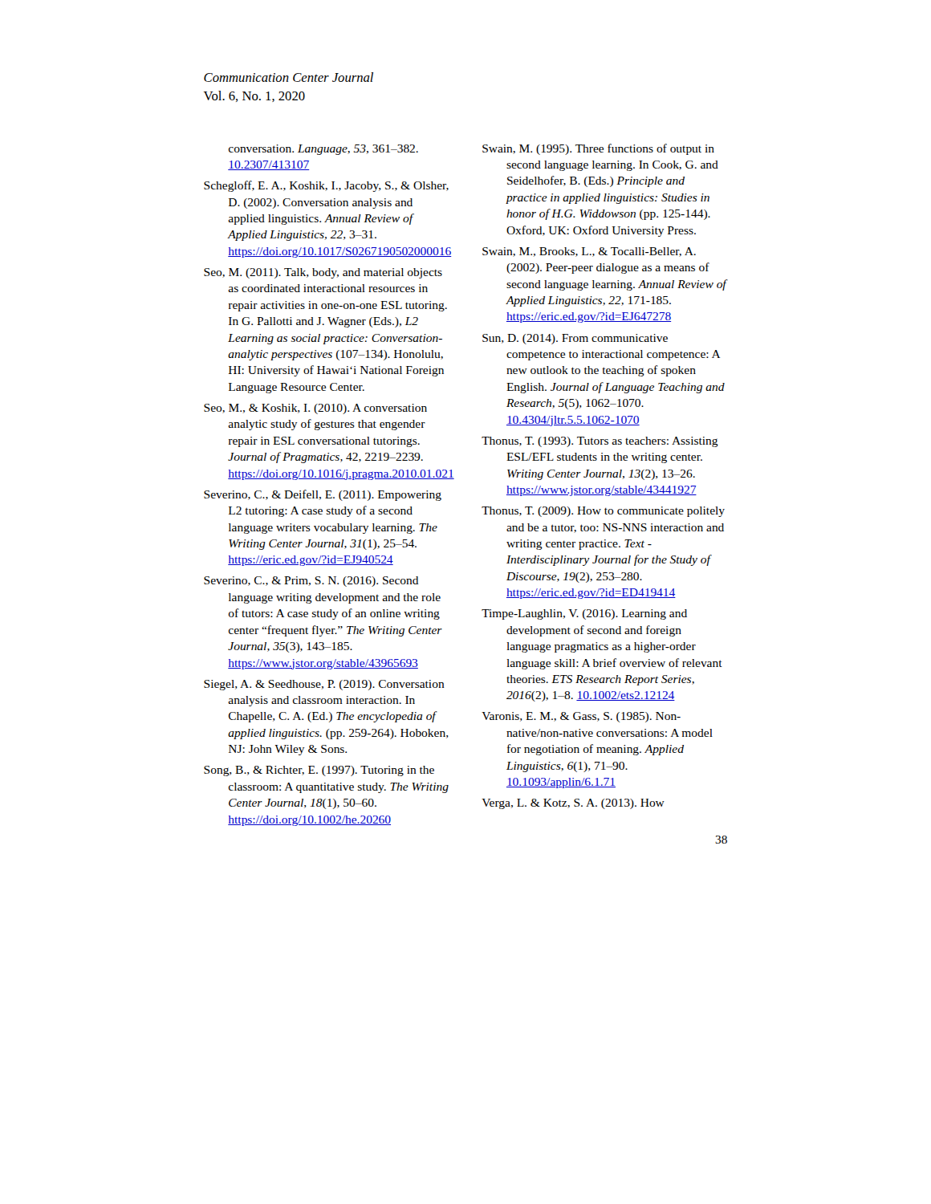Communication Center Journal
Vol. 6, No. 1, 2020
conversation. Language, 53, 361–382. 10.2307/413107
Schegloff, E. A., Koshik, I., Jacoby, S., & Olsher, D. (2002). Conversation analysis and applied linguistics. Annual Review of Applied Linguistics, 22, 3–31. https://doi.org/10.1017/S0267190502000016
Seo, M. (2011). Talk, body, and material objects as coordinated interactional resources in repair activities in one-on-one ESL tutoring. In G. Pallotti and J. Wagner (Eds.), L2 Learning as social practice: Conversation-analytic perspectives (107–134). Honolulu, HI: University of Hawaiʻi National Foreign Language Resource Center.
Seo, M., & Koshik, I. (2010). A conversation analytic study of gestures that engender repair in ESL conversational tutorings. Journal of Pragmatics, 42, 2219–2239. https://doi.org/10.1016/j.pragma.2010.01.021
Severino, C., & Deifell, E. (2011). Empowering L2 tutoring: A case study of a second language writers vocabulary learning. The Writing Center Journal, 31(1), 25–54. https://eric.ed.gov/?id=EJ940524
Severino, C., & Prim, S. N. (2016). Second language writing development and the role of tutors: A case study of an online writing center “frequent flyer.” The Writing Center Journal, 35(3), 143–185. https://www.jstor.org/stable/43965693
Siegel, A. & Seedhouse, P. (2019). Conversation analysis and classroom interaction. In Chapelle, C. A. (Ed.) The encyclopedia of applied linguistics. (pp. 259-264). Hoboken, NJ: John Wiley & Sons.
Song, B., & Richter, E. (1997). Tutoring in the classroom: A quantitative study. The Writing Center Journal, 18(1), 50–60. https://doi.org/10.1002/he.20260
Swain, M. (1995). Three functions of output in second language learning. In Cook, G. and Seidelhofer, B. (Eds.) Principle and practice in applied linguistics: Studies in honor of H.G. Widdowson (pp. 125-144). Oxford, UK: Oxford University Press.
Swain, M., Brooks, L., & Tocalli-Beller, A. (2002). Peer-peer dialogue as a means of second language learning. Annual Review of Applied Linguistics, 22, 171-185. https://eric.ed.gov/?id=EJ647278
Sun, D. (2014). From communicative competence to interactional competence: A new outlook to the teaching of spoken English. Journal of Language Teaching and Research, 5(5), 1062–1070. 10.4304/jltr.5.5.1062-1070
Thonus, T. (1993). Tutors as teachers: Assisting ESL/EFL students in the writing center. Writing Center Journal, 13(2), 13–26. https://www.jstor.org/stable/43441927
Thonus, T. (2009). How to communicate politely and be a tutor, too: NS-NNS interaction and writing center practice. Text - Interdisciplinary Journal for the Study of Discourse, 19(2), 253–280. https://eric.ed.gov/?id=ED419414
Timpe-Laughlin, V. (2016). Learning and development of second and foreign language pragmatics as a higher-order language skill: A brief overview of relevant theories. ETS Research Report Series, 2016(2), 1–8. 10.1002/ets2.12124
Varonis, E. M., & Gass, S. (1985). Non-native/non-native conversations: A model for negotiation of meaning. Applied Linguistics, 6(1), 71–90. 10.1093/applin/6.1.71
Verga, L. & Kotz, S. A. (2013). How
38